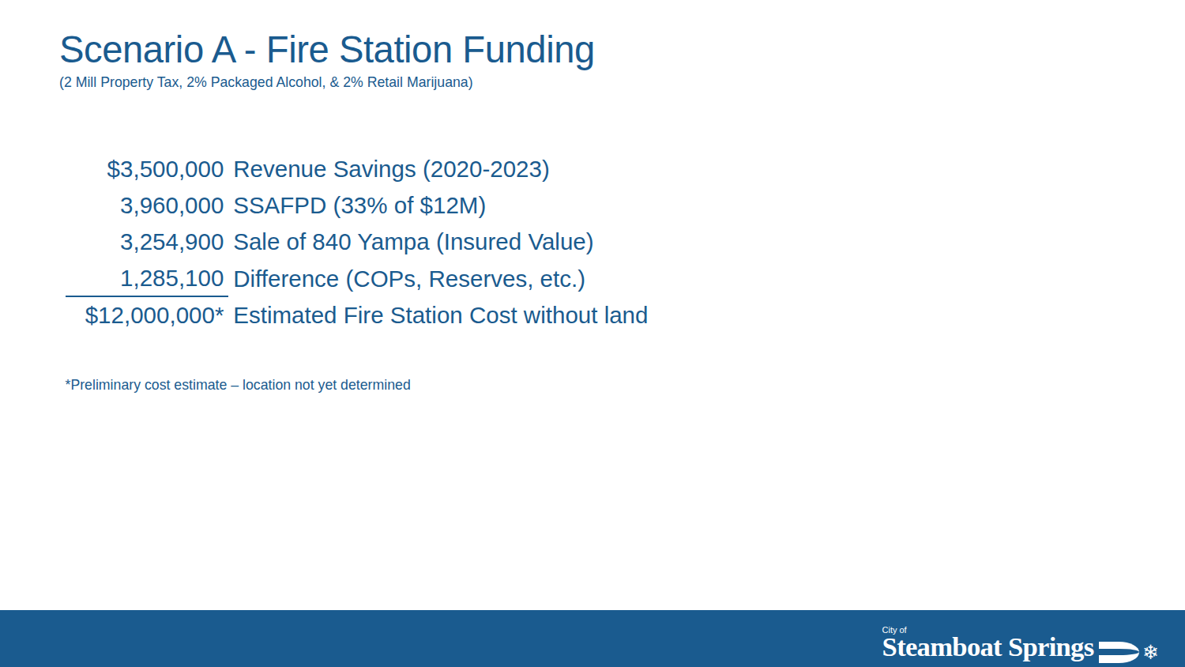Scenario A - Fire Station Funding
(2 Mill Property Tax, 2% Packaged Alcohol, & 2% Retail Marijuana)
| $3,500,000 | Revenue Savings (2020-2023) |
| 3,960,000 | SSAFPD (33% of $12M) |
| 3,254,900 | Sale of 840 Yampa (Insured Value) |
| 1,285,100 | Difference (COPs, Reserves, etc.) |
| $12,000,000* | Estimated Fire Station Cost without land |
*Preliminary cost estimate – location not yet determined
City of Steamboat Springs ❄